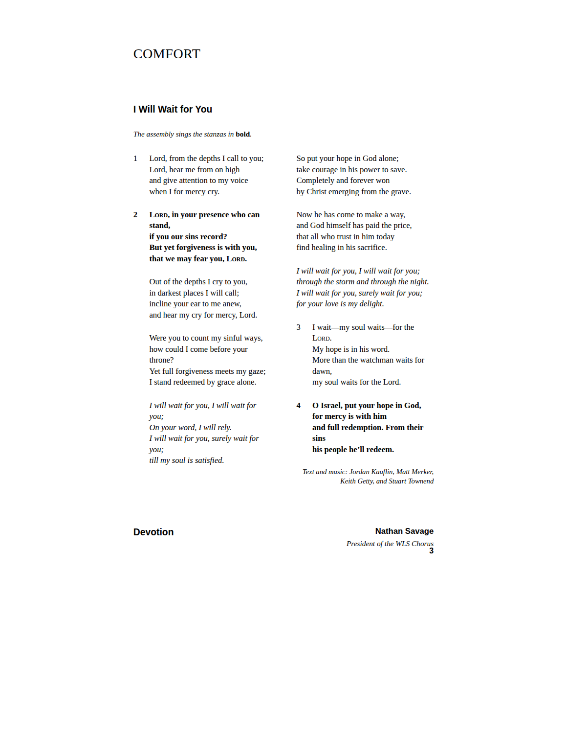COMFORT
I Will Wait for You
The assembly sings the stanzas in bold.
1
Lord, from the depths I call to you;
Lord, hear me from on high
and give attention to my voice
when I for mercy cry.
2
Lord, in your presence who can stand,
if you our sins record?
But yet forgiveness is with you,
that we may fear you, Lord.
Out of the depths I cry to you,
in darkest places I will call;
incline your ear to me anew,
and hear my cry for mercy, Lord.
Were you to count my sinful ways,
how could I come before your throne?
Yet full forgiveness meets my gaze;
I stand redeemed by grace alone.
I will wait for you, I will wait for you;
On your word, I will rely.
I will wait for you, surely wait for you;
till my soul is satisfied.
So put your hope in God alone;
take courage in his power to save.
Completely and forever won
by Christ emerging from the grave.
Now he has come to make a way,
and God himself has paid the price,
that all who trust in him today
find healing in his sacrifice.
I will wait for you, I will wait for you;
through the storm and through the night.
I will wait for you, surely wait for you;
for your love is my delight.
3
I wait—my soul waits—for the Lord.
My hope is in his word.
More than the watchman waits for dawn,
my soul waits for the Lord.
4
O Israel, put your hope in God,
for mercy is with him
and full redemption. From their sins
his people he’ll redeem.
Text and music: Jordan Kauflin, Matt Merker,
Keith Getty, and Stuart Townend
Devotion
Nathan Savage
President of the WLS Chorus
3